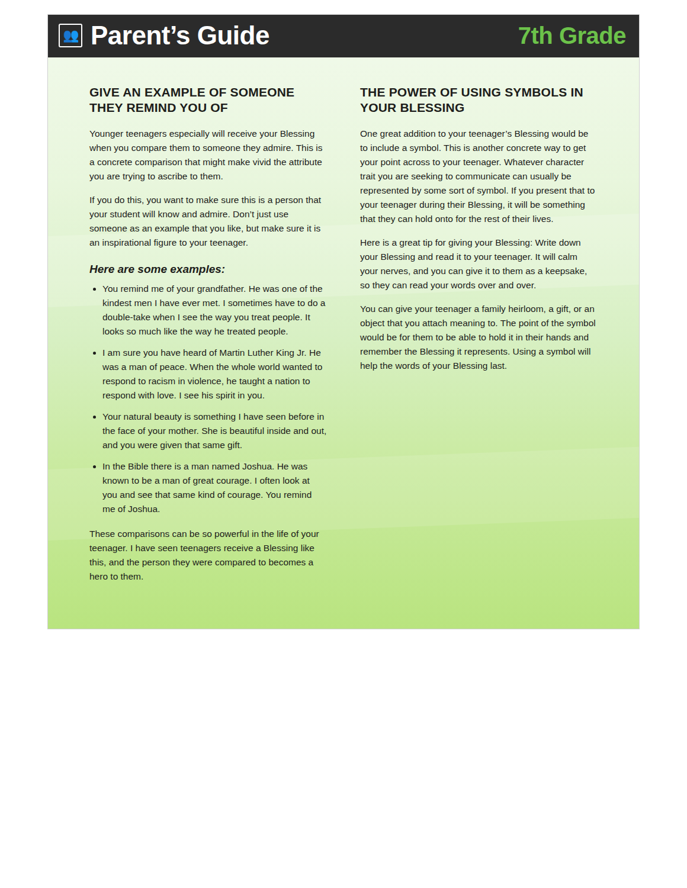👥
Parent’s Guide
7th Grade
Give an example of some­one they remind you of
Younger teenagers especially will receive your Blessing when you compare them to someone they admire. This is a concrete comparison that might make vivid the attribute you are trying to ascribe to them.
If you do this, you want to make sure this is a person that your student will know and admire. Don’t just use someone as an example that you like, but make sure it is an inspirational figure to your teenager.
Here are some examples:
You remind me of your grandfather. He was one of the kindest men I have ever met. I sometimes have to do a double-take when I see the way you treat people. It looks so much like the way he treated people.
I am sure you have heard of Martin Luther King Jr. He was a man of peace. When the whole world wanted to respond to racism in violence, he taught a nation to respond with love. I see his spirit in you.
Your natural beauty is something I have seen before in the face of your mother. She is beautiful inside and out, and you were given that same gift.
In the Bible there is a man named Joshua. He was known to be a man of great courage. I often look at you and see that same kind of courage. You remind me of Joshua.
These comparisons can be so powerful in the life of your teenager. I have seen teenagers receive a Blessing like this, and the person they were compared to becomes a hero to them.
The power of using symbols in your Blessing
One great addition to your teenager’s Blessing would be to include a symbol. This is another concrete way to get your point across to your teenager. Whatever character trait you are seeking to communicate can usually be represented by some sort of symbol. If you present that to your teenager during their Blessing, it will be something that they can hold onto for the rest of their lives.
Here is a great tip for giving your Blessing: Write down your Blessing and read it to your teenager. It will calm your nerves, and you can give it to them as a keepsake, so they can read your words over and over.
You can give your teenager a family heirloom, a gift, or an object that you attach meaning to. The point of the symbol would be for them to be able to hold it in their hands and remember the Blessing it represents. Using a symbol will help the words of your Blessing last.